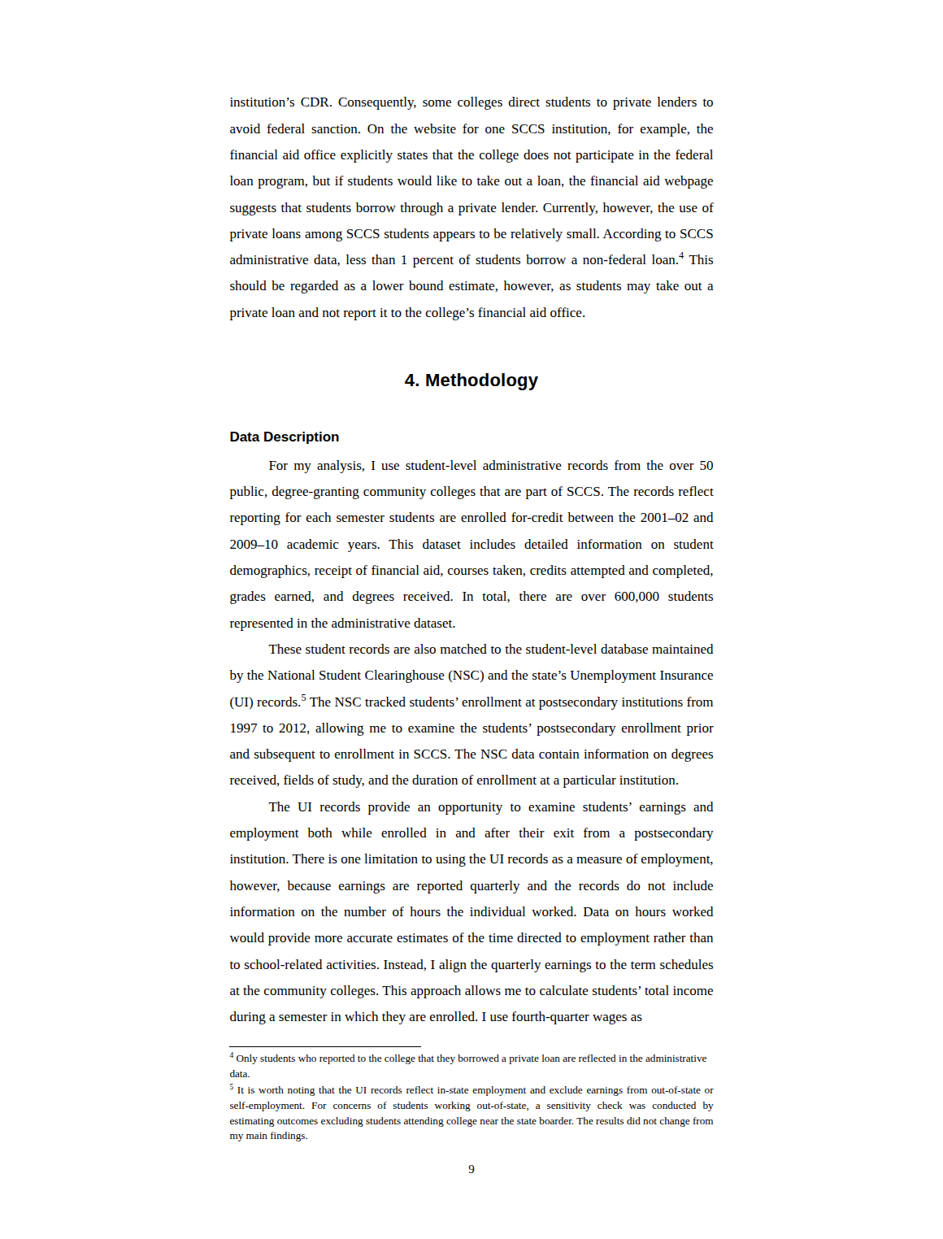institution’s CDR. Consequently, some colleges direct students to private lenders to avoid federal sanction. On the website for one SCCS institution, for example, the financial aid office explicitly states that the college does not participate in the federal loan program, but if students would like to take out a loan, the financial aid webpage suggests that students borrow through a private lender. Currently, however, the use of private loans among SCCS students appears to be relatively small. According to SCCS administrative data, less than 1 percent of students borrow a non-federal loan.4 This should be regarded as a lower bound estimate, however, as students may take out a private loan and not report it to the college’s financial aid office.
4. Methodology
Data Description
For my analysis, I use student-level administrative records from the over 50 public, degree-granting community colleges that are part of SCCS. The records reflect reporting for each semester students are enrolled for-credit between the 2001–02 and 2009–10 academic years. This dataset includes detailed information on student demographics, receipt of financial aid, courses taken, credits attempted and completed, grades earned, and degrees received. In total, there are over 600,000 students represented in the administrative dataset.
These student records are also matched to the student-level database maintained by the National Student Clearinghouse (NSC) and the state’s Unemployment Insurance (UI) records.5 The NSC tracked students’ enrollment at postsecondary institutions from 1997 to 2012, allowing me to examine the students’ postsecondary enrollment prior and subsequent to enrollment in SCCS. The NSC data contain information on degrees received, fields of study, and the duration of enrollment at a particular institution.
The UI records provide an opportunity to examine students’ earnings and employment both while enrolled in and after their exit from a postsecondary institution. There is one limitation to using the UI records as a measure of employment, however, because earnings are reported quarterly and the records do not include information on the number of hours the individual worked. Data on hours worked would provide more accurate estimates of the time directed to employment rather than to school-related activities. Instead, I align the quarterly earnings to the term schedules at the community colleges. This approach allows me to calculate students’ total income during a semester in which they are enrolled. I use fourth-quarter wages as
4 Only students who reported to the college that they borrowed a private loan are reflected in the administrative data.
5 It is worth noting that the UI records reflect in-state employment and exclude earnings from out-of-state or self-employment. For concerns of students working out-of-state, a sensitivity check was conducted by estimating outcomes excluding students attending college near the state boarder. The results did not change from my main findings.
9